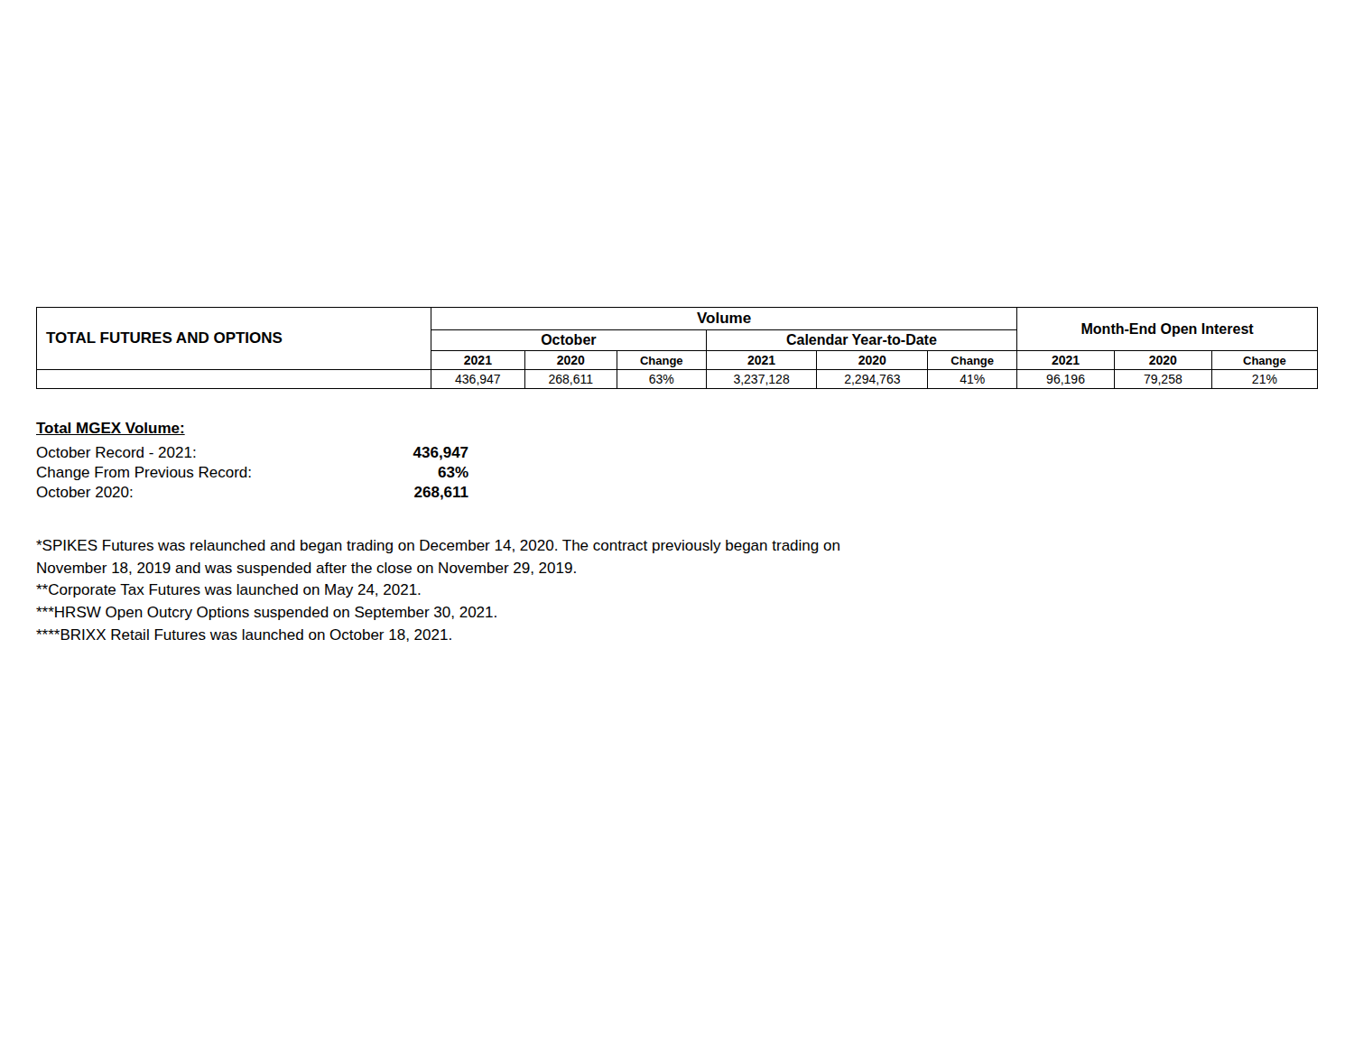| TOTAL FUTURES AND OPTIONS | Volume | Month-End Open Interest |
| October | Calendar Year-to-Date |
| 2021 | 2020 | Change | 2021 | 2020 | Change | 2021 | 2020 | Change |
| | 436,947 | 268,611 | 63% | 3,237,128 | 2,294,763 | 41% | 96,196 | 79,258 | 21% |
Total MGEX Volume:
| October Record - 2021: | 436,947 |
| Change From Previous Record: | 63% |
| October 2020: | 268,611 |
*SPIKES Futures was relaunched and began trading on December 14, 2020. The contract previously began trading on
November 18, 2019 and was suspended after the close on November 29, 2019.
**Corporate Tax Futures was launched on May 24, 2021.
***HRSW Open Outcry Options suspended on September 30, 2021.
****BRIXX Retail Futures was launched on October 18, 2021.